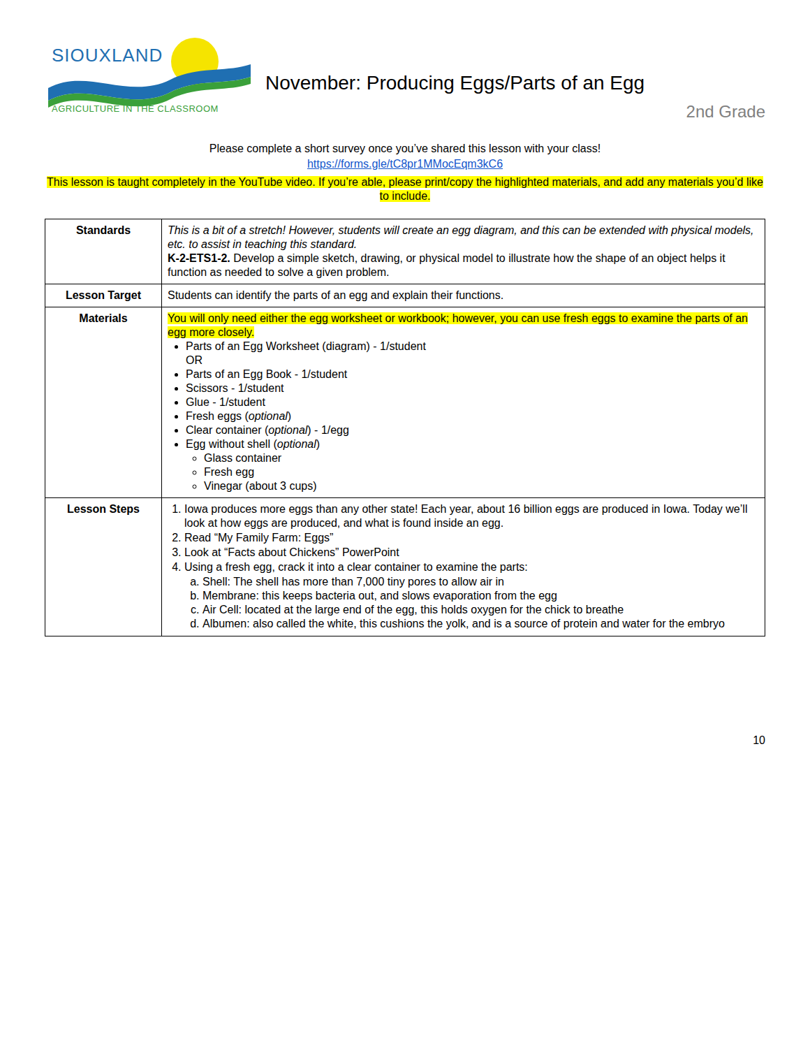SIOUXLAND AGRICULTURE IN THE CLASSROOM
November: Producing Eggs/Parts of an Egg
2nd Grade
Please complete a short survey once you’ve shared this lesson with your class!
https://forms.gle/tC8pr1MMocEqm3kC6
This lesson is taught completely in the YouTube video. If you’re able, please print/copy the highlighted materials, and add any materials you’d like to include.
| Standards | This is a bit of a stretch! However, students will create an egg diagram, and this can be extended with physical models, etc. to assist in teaching this standard. K-2-ETS1-2. Develop a simple sketch, drawing, or physical model to illustrate how the shape of an object helps it function as needed to solve a given problem. |
| Lesson Target | Students can identify the parts of an egg and explain their functions. |
| Materials | You will only need either the egg worksheet or workbook; however, you can use fresh eggs to examine the parts of an egg more closely. Parts of an Egg Worksheet (diagram) - 1/student OR Parts of an Egg Book - 1/student Scissors - 1/student Glue - 1/student Fresh eggs ( optional ) Clear container ( optional ) - 1/egg Egg without shell ( optional ) Glass container Fresh egg Vinegar (about 3 cups) |
| Lesson Steps | Iowa produces more eggs than any other state! Each year, about 16 billion eggs are produced in Iowa. Today we’ll look at how eggs are produced, and what is found inside an egg. Read “My Family Farm: Eggs” Look at “Facts about Chickens” PowerPoint Using a fresh egg, crack it into a clear container to examine the parts: Shell: The shell has more than 7,000 tiny pores to allow air in Membrane: this keeps bacteria out, and slows evaporation from the egg Air Cell: located at the large end of the egg, this holds oxygen for the chick to breathe Albumen: also called the white, this cushions the yolk, and is a source of protein and water for the embryo |
10